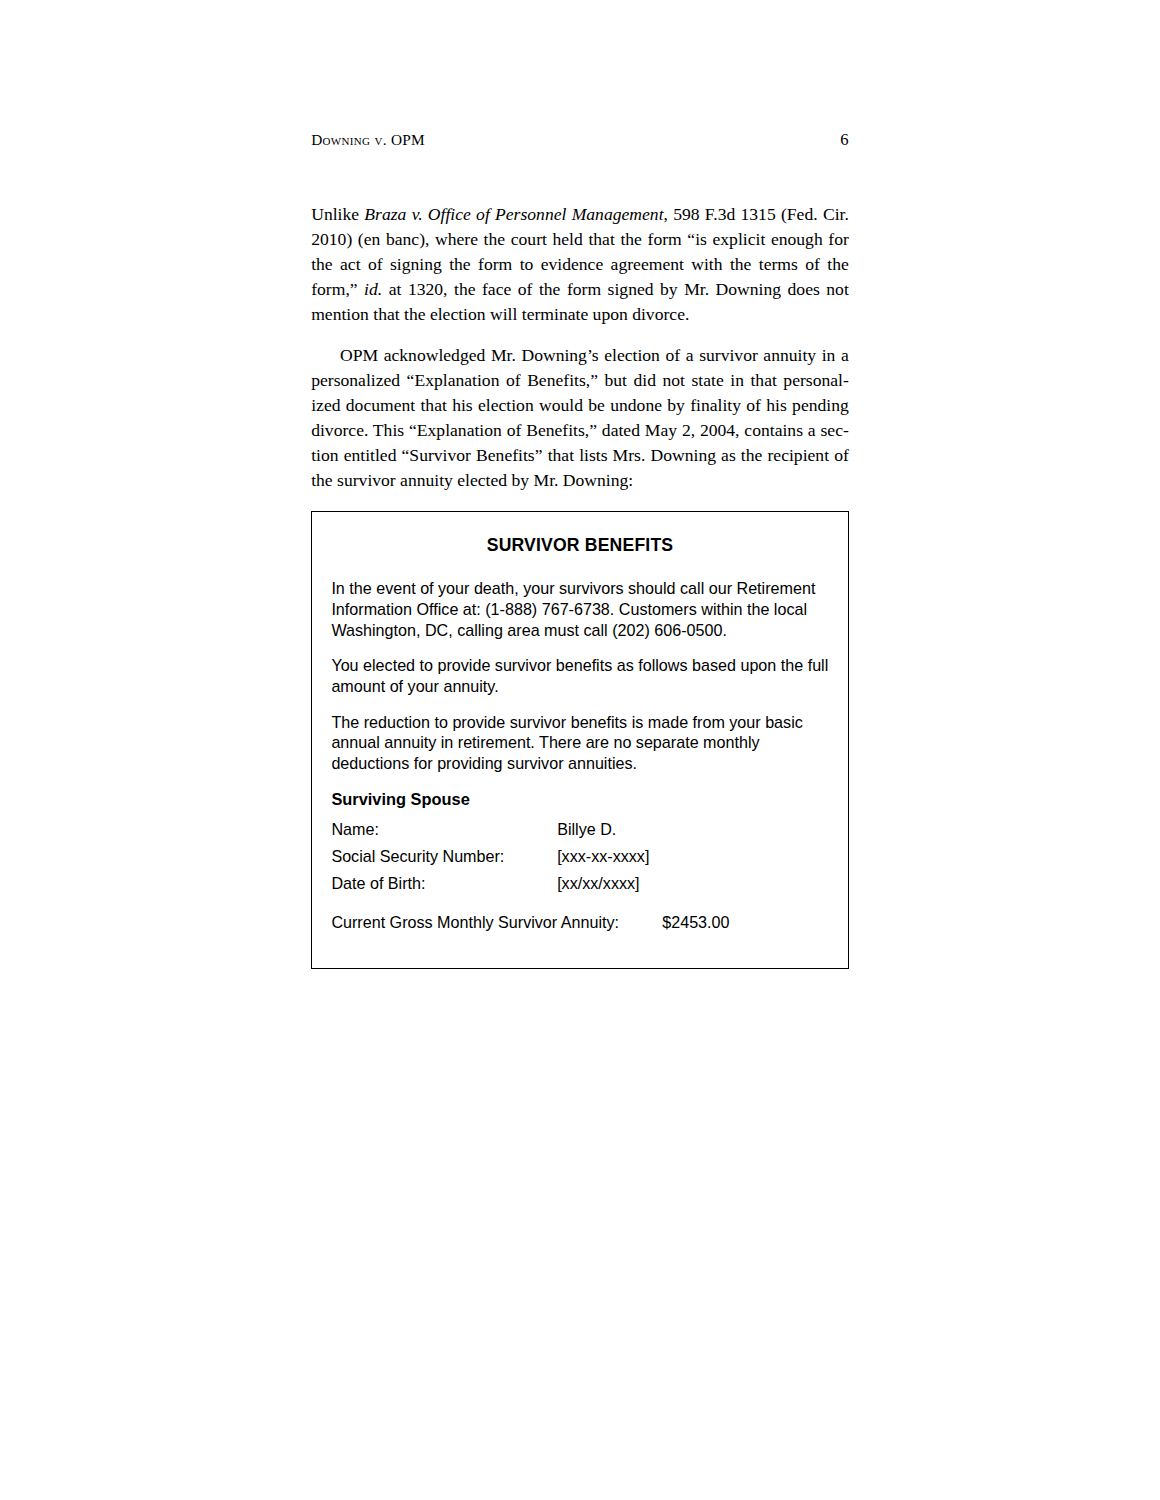Downing v. OPM 6
Unlike Braza v. Office of Personnel Management, 598 F.3d 1315 (Fed. Cir. 2010) (en banc), where the court held that the form “is explicit enough for the act of signing the form to evidence agreement with the terms of the form,” id. at 1320, the face of the form signed by Mr. Downing does not mention that the election will terminate upon divorce.
OPM acknowledged Mr. Downing’s election of a survivor annuity in a personalized “Explanation of Benefits,” but did not state in that personalized document that his election would be undone by finality of his pending divorce. This “Explanation of Benefits,” dated May 2, 2004, contains a section entitled “Survivor Benefits” that lists Mrs. Downing as the recipient of the survivor annuity elected by Mr. Downing:
SURVIVOR BENEFITS
In the event of your death, your survivors should call our Retirement Information Office at: (1-888) 767-6738. Customers within the local Washington, DC, calling area must call (202) 606-0500.
You elected to provide survivor benefits as follows based upon the full amount of your annuity.
The reduction to provide survivor benefits is made from your basic annual annuity in retirement. There are no separate monthly deductions for providing survivor annuities.
Surviving Spouse
| Name: | Billye D. |
| Social Security Number: | [xxx-xx-xxxx] |
| Date of Birth: | [xx/xx/xxxx] |
Current Gross Monthly Survivor Annuity:$2453.00